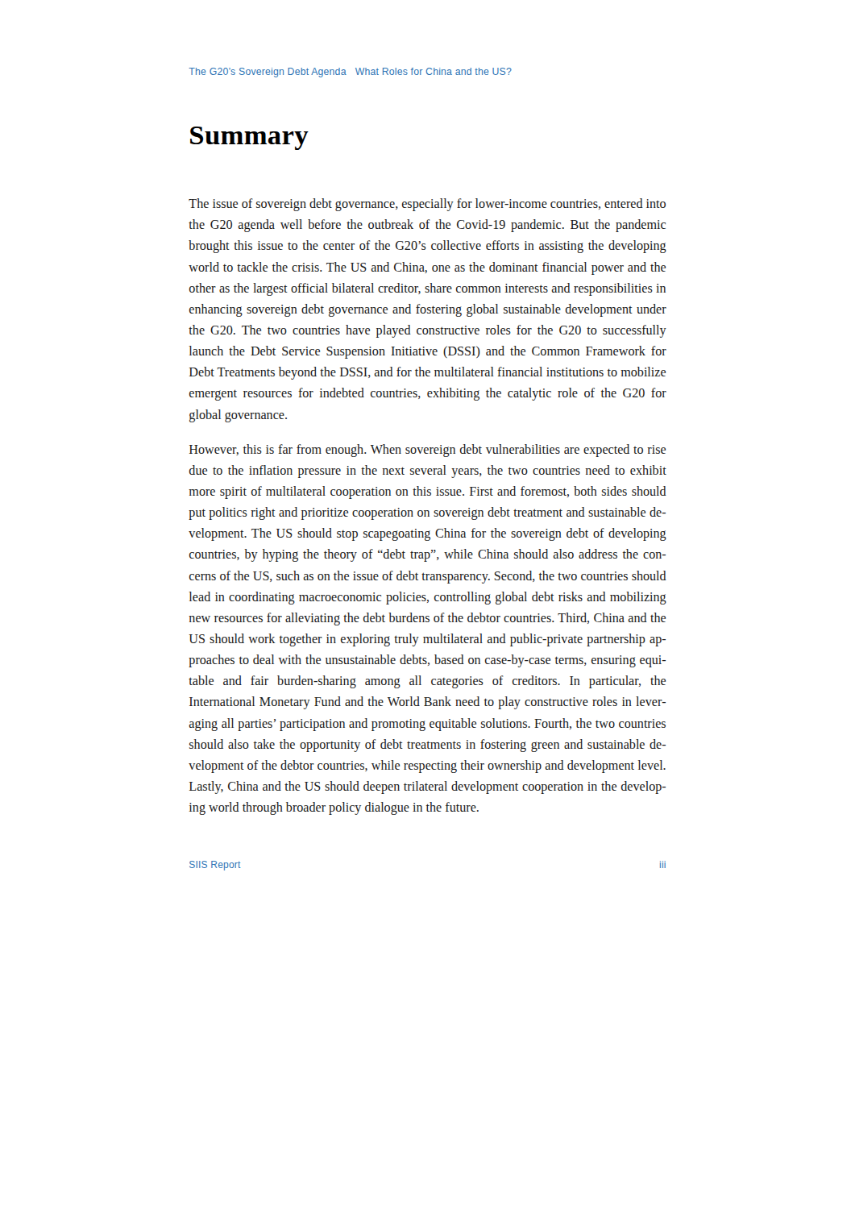The G20’s Sovereign Debt Agenda What Roles for China and the US?
Summary
The issue of sovereign debt governance, especially for lower-income countries, entered into the G20 agenda well before the outbreak of the Covid-19 pandemic. But the pandemic brought this issue to the center of the G20’s collective efforts in assisting the developing world to tackle the crisis. The US and China, one as the dominant financial power and the other as the largest official bilateral creditor, share common interests and responsibilities in enhancing sovereign debt governance and fostering global sustainable development under the G20. The two countries have played constructive roles for the G20 to successfully launch the Debt Service Suspension Initiative (DSSI) and the Common Framework for Debt Treatments beyond the DSSI, and for the multilateral financial institutions to mobilize emergent resources for indebted countries, exhibiting the catalytic role of the G20 for global governance.
However, this is far from enough. When sovereign debt vulnerabilities are expected to rise due to the inflation pressure in the next several years, the two countries need to exhibit more spirit of multilateral cooperation on this issue. First and foremost, both sides should put politics right and prioritize cooperation on sovereign debt treatment and sustainable development. The US should stop scapegoating China for the sovereign debt of developing countries, by hyping the theory of “debt trap”, while China should also address the concerns of the US, such as on the issue of debt transparency. Second, the two countries should lead in coordinating macroeconomic policies, controlling global debt risks and mobilizing new resources for alleviating the debt burdens of the debtor countries. Third, China and the US should work together in exploring truly multilateral and public-private partnership approaches to deal with the unsustainable debts, based on case-by-case terms, ensuring equitable and fair burden-sharing among all categories of creditors. In particular, the International Monetary Fund and the World Bank need to play constructive roles in leveraging all parties’ participation and promoting equitable solutions. Fourth, the two countries should also take the opportunity of debt treatments in fostering green and sustainable development of the debtor countries, while respecting their ownership and development level. Lastly, China and the US should deepen trilateral development cooperation in the developing world through broader policy dialogue in the future.
SIIS Report
iii